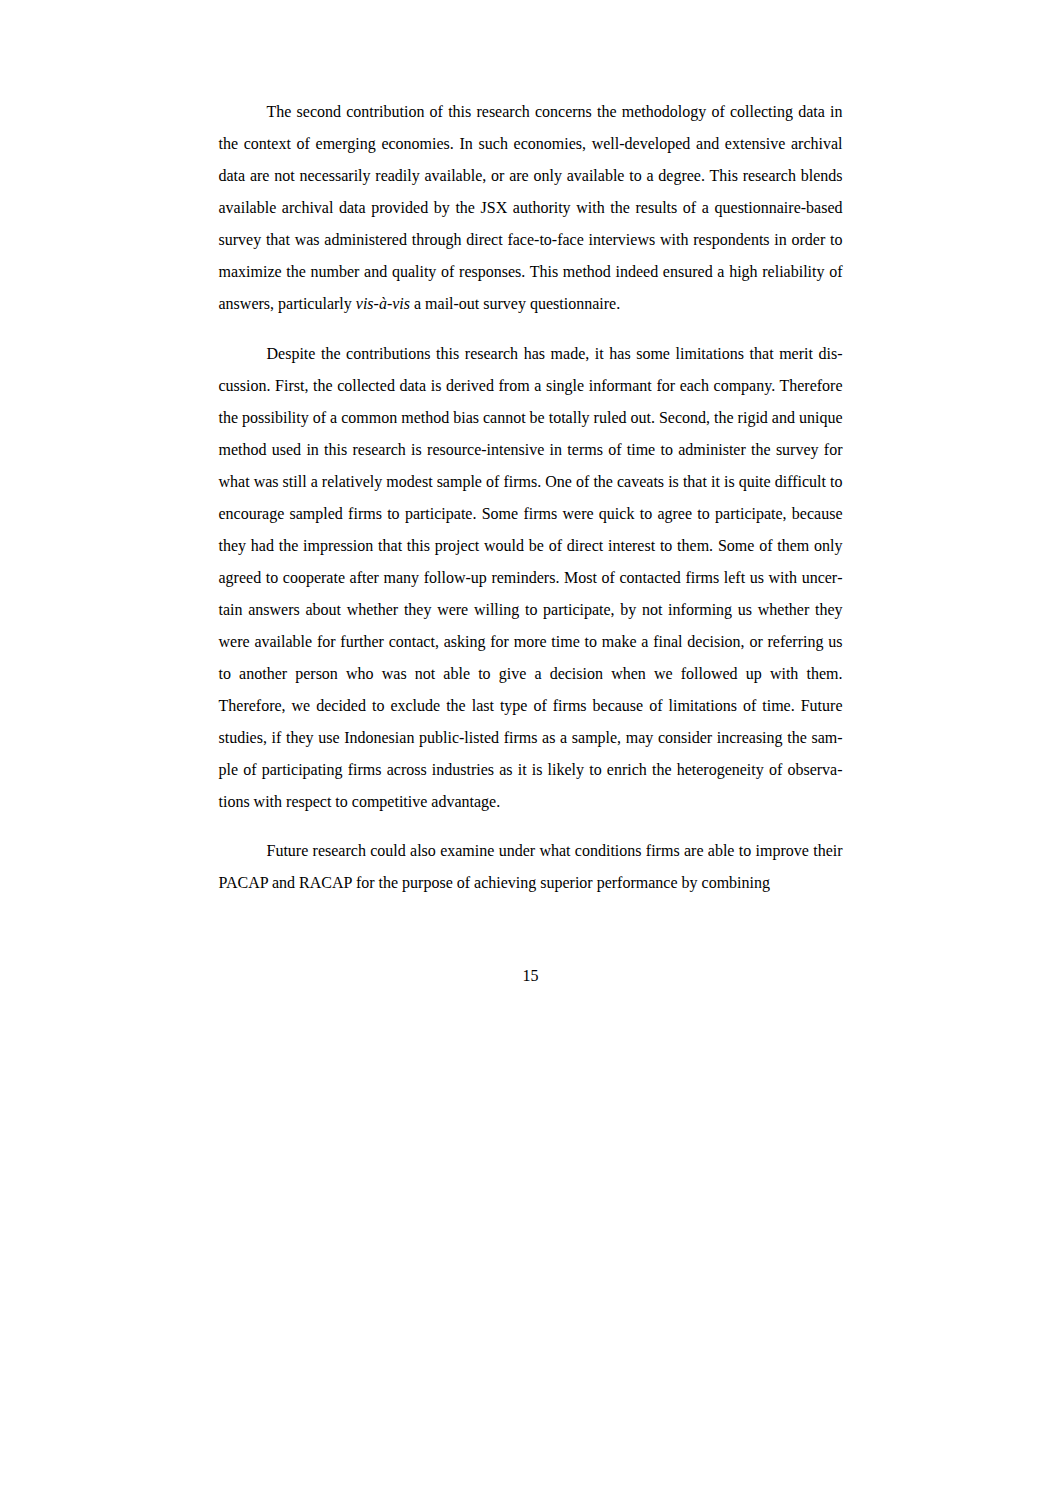The second contribution of this research concerns the methodology of collecting data in the context of emerging economies. In such economies, well-developed and extensive archival data are not necessarily readily available, or are only available to a degree. This research blends available archival data provided by the JSX authority with the results of a questionnaire-based survey that was administered through direct face-to-face interviews with respondents in order to maximize the number and quality of responses. This method indeed ensured a high reliability of answers, particularly vis-à-vis a mail-out survey questionnaire.
Despite the contributions this research has made, it has some limitations that merit discussion. First, the collected data is derived from a single informant for each company. Therefore the possibility of a common method bias cannot be totally ruled out. Second, the rigid and unique method used in this research is resource-intensive in terms of time to administer the survey for what was still a relatively modest sample of firms. One of the caveats is that it is quite difficult to encourage sampled firms to participate. Some firms were quick to agree to participate, because they had the impression that this project would be of direct interest to them. Some of them only agreed to cooperate after many follow-up reminders. Most of contacted firms left us with uncertain answers about whether they were willing to participate, by not informing us whether they were available for further contact, asking for more time to make a final decision, or referring us to another person who was not able to give a decision when we followed up with them. Therefore, we decided to exclude the last type of firms because of limitations of time. Future studies, if they use Indonesian public-listed firms as a sample, may consider increasing the sample of participating firms across industries as it is likely to enrich the heterogeneity of observations with respect to competitive advantage.
Future research could also examine under what conditions firms are able to improve their PACAP and RACAP for the purpose of achieving superior performance by combining
15